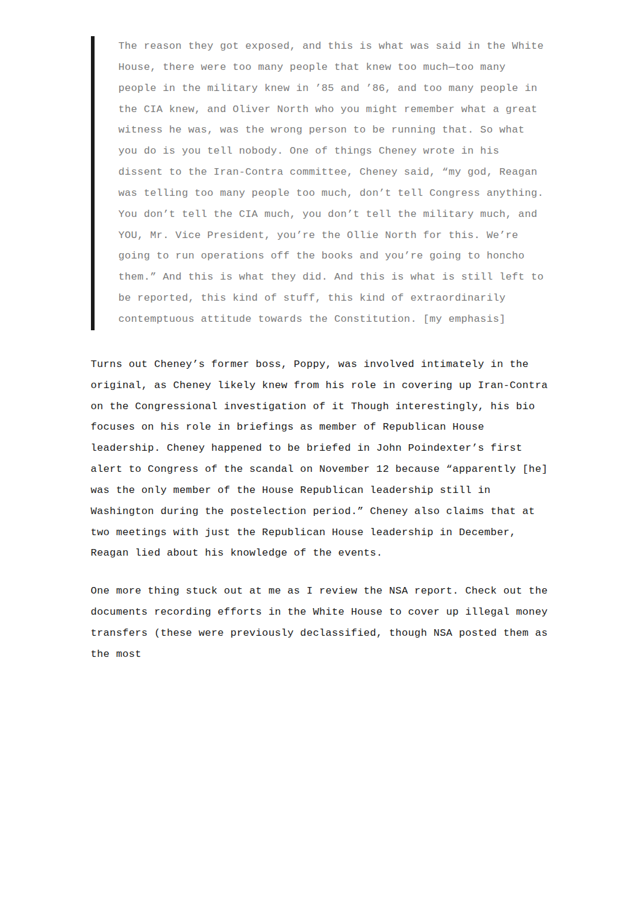The reason they got exposed, and this is what was said in the White House, there were too many people that knew too much—too many people in the military knew in ’85 and ’86, and too many people in the CIA knew, and Oliver North who you might remember what a great witness he was, was the wrong person to be running that. So what you do is you tell nobody. One of things Cheney wrote in his dissent to the Iran-Contra committee, Cheney said, “my god, Reagan was telling too many people too much, don’t tell Congress anything. You don’t tell the CIA much, you don’t tell the military much, and YOU, Mr. Vice President, you’re the Ollie North for this. We’re going to run operations off the books and you’re going to honcho them.” And this is what they did. And this is what is still left to be reported, this kind of stuff, this kind of extraordinarily contemptuous attitude towards the Constitution. [my emphasis]
Turns out Cheney’s former boss, Poppy, was involved intimately in the original, as Cheney likely knew from his role in covering up Iran-Contra on the Congressional investigation of it Though interestingly, his bio focuses on his role in briefings as member of Republican House leadership. Cheney happened to be briefed in John Poindexter’s first alert to Congress of the scandal on November 12 because “apparently [he] was the only member of the House Republican leadership still in Washington during the postelection period.” Cheney also claims that at two meetings with just the Republican House leadership in December, Reagan lied about his knowledge of the events.
One more thing stuck out at me as I review the NSA report. Check out the documents recording efforts in the White House to cover up illegal money transfers (these were previously declassified, though NSA posted them as the most